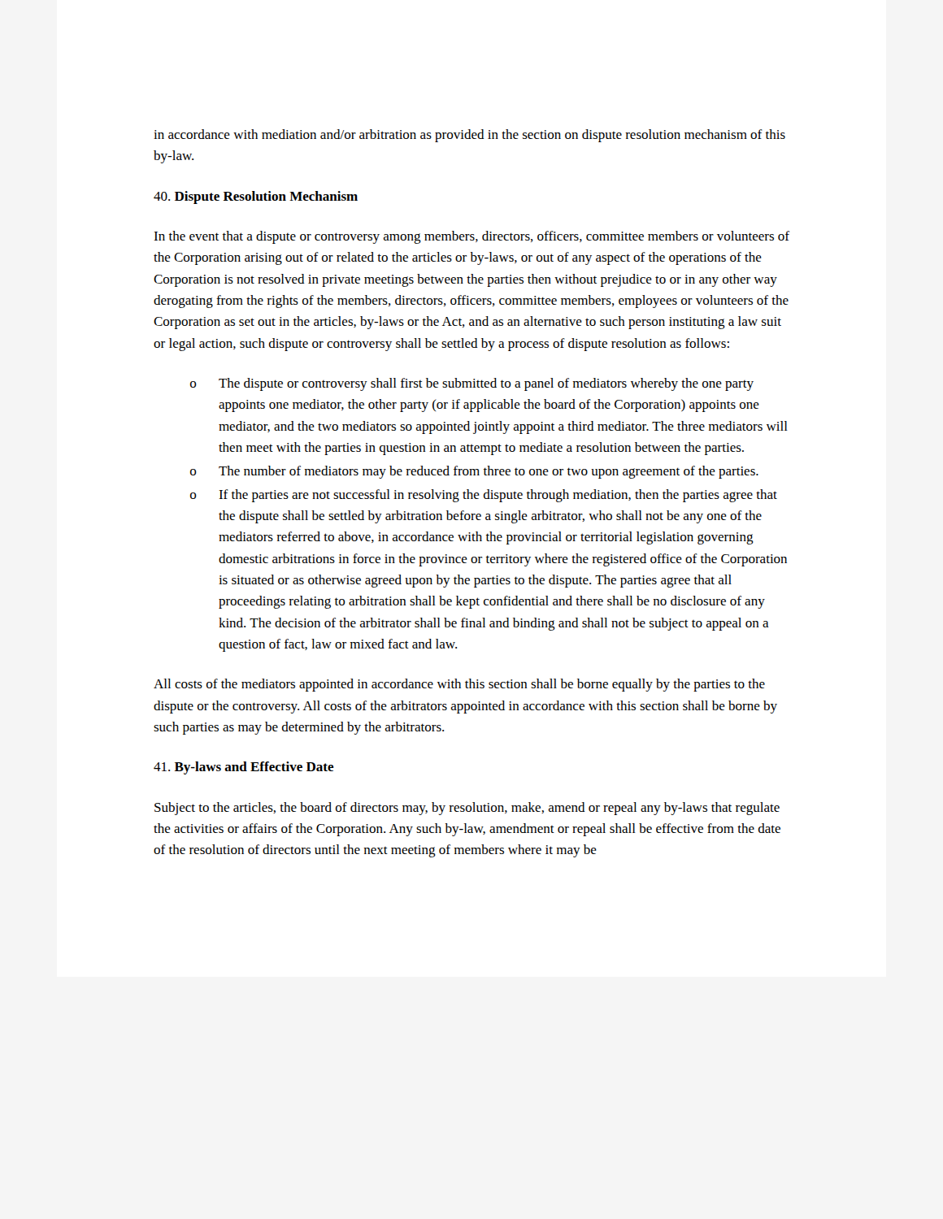in accordance with mediation and/or arbitration as provided in the section on dispute resolution mechanism of this by-law.
40. Dispute Resolution Mechanism
In the event that a dispute or controversy among members, directors, officers, committee members or volunteers of the Corporation arising out of or related to the articles or by-laws, or out of any aspect of the operations of the Corporation is not resolved in private meetings between the parties then without prejudice to or in any other way derogating from the rights of the members, directors, officers, committee members, employees or volunteers of the Corporation as set out in the articles, by-laws or the Act, and as an alternative to such person instituting a law suit or legal action, such dispute or controversy shall be settled by a process of dispute resolution as follows:
The dispute or controversy shall first be submitted to a panel of mediators whereby the one party appoints one mediator, the other party (or if applicable the board of the Corporation) appoints one mediator, and the two mediators so appointed jointly appoint a third mediator. The three mediators will then meet with the parties in question in an attempt to mediate a resolution between the parties.
The number of mediators may be reduced from three to one or two upon agreement of the parties.
If the parties are not successful in resolving the dispute through mediation, then the parties agree that the dispute shall be settled by arbitration before a single arbitrator, who shall not be any one of the mediators referred to above, in accordance with the provincial or territorial legislation governing domestic arbitrations in force in the province or territory where the registered office of the Corporation is situated or as otherwise agreed upon by the parties to the dispute. The parties agree that all proceedings relating to arbitration shall be kept confidential and there shall be no disclosure of any kind. The decision of the arbitrator shall be final and binding and shall not be subject to appeal on a question of fact, law or mixed fact and law.
All costs of the mediators appointed in accordance with this section shall be borne equally by the parties to the dispute or the controversy. All costs of the arbitrators appointed in accordance with this section shall be borne by such parties as may be determined by the arbitrators.
41. By-laws and Effective Date
Subject to the articles, the board of directors may, by resolution, make, amend or repeal any by-laws that regulate the activities or affairs of the Corporation. Any such by-law, amendment or repeal shall be effective from the date of the resolution of directors until the next meeting of members where it may be